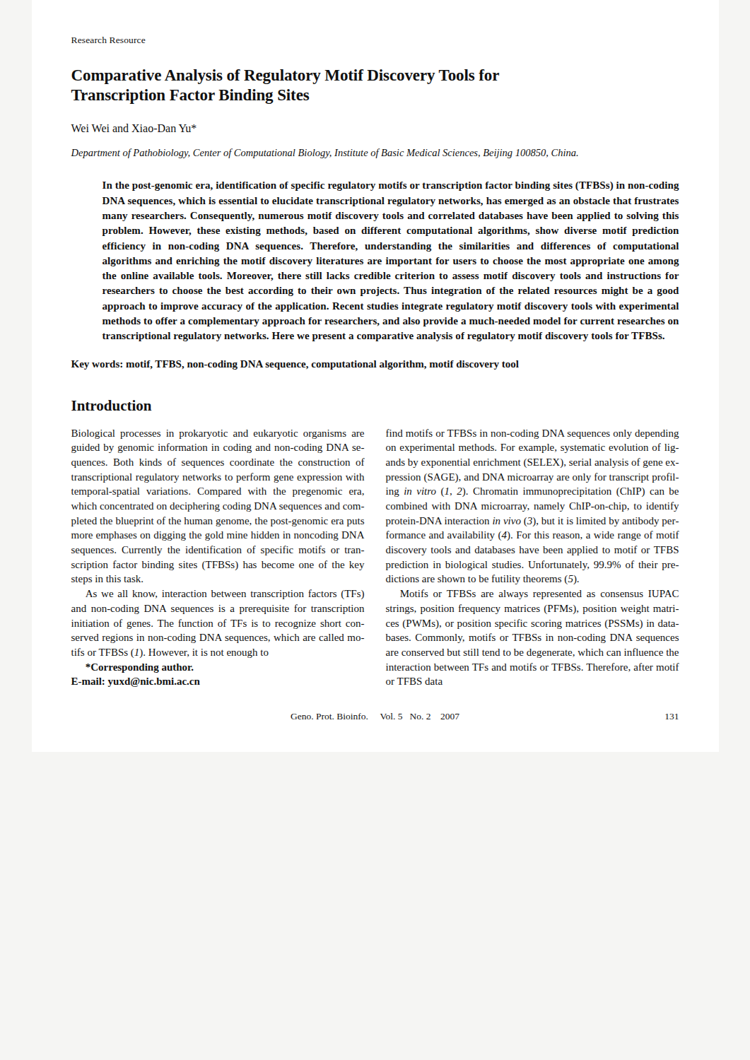Research Resource
Comparative Analysis of Regulatory Motif Discovery Tools for
Transcription Factor Binding Sites
Wei Wei and Xiao-Dan Yu*
Department of Pathobiology, Center of Computational Biology, Institute of Basic Medical Sciences, Beijing 100850, China.
In the post-genomic era, identification of specific regulatory motifs or transcription factor binding sites (TFBSs) in non-coding DNA sequences, which is essential to elucidate transcriptional regulatory networks, has emerged as an obstacle that frustrates many researchers. Consequently, numerous motif discovery tools and correlated databases have been applied to solving this problem. However, these existing methods, based on different computational algorithms, show diverse motif prediction efficiency in non-coding DNA sequences. Therefore, understanding the similarities and differences of computational algorithms and enriching the motif discovery literatures are important for users to choose the most appropriate one among the online available tools. Moreover, there still lacks credible criterion to assess motif discovery tools and instructions for researchers to choose the best according to their own projects. Thus integration of the related resources might be a good approach to improve accuracy of the application. Recent studies integrate regulatory motif discovery tools with experimental methods to offer a complementary approach for researchers, and also provide a much-needed model for current researches on transcriptional regulatory networks. Here we present a comparative analysis of regulatory motif discovery tools for TFBSs.
Key words: motif, TFBS, non-coding DNA sequence, computational algorithm, motif discovery tool
Introduction
Biological processes in prokaryotic and eukaryotic organisms are guided by genomic information in coding and non-coding DNA sequences. Both kinds of sequences coordinate the construction of transcriptional regulatory networks to perform gene expression with temporal-spatial variations. Compared with the pregenomic era, which concentrated on deciphering coding DNA sequences and completed the blueprint of the human genome, the post-genomic era puts more emphases on digging the gold mine hidden in noncoding DNA sequences. Currently the identification of specific motifs or transcription factor binding sites (TFBSs) has become one of the key steps in this task.
As we all know, interaction between transcription factors (TFs) and non-coding DNA sequences is a prerequisite for transcription initiation of genes. The function of TFs is to recognize short conserved regions in non-coding DNA sequences, which are called motifs or TFBSs (1). However, it is not enough to
*Corresponding author.
E-mail: yuxd@nic.bmi.ac.cn
find motifs or TFBSs in non-coding DNA sequences only depending on experimental methods. For example, systematic evolution of ligands by exponential enrichment (SELEX), serial analysis of gene expression (SAGE), and DNA microarray are only for transcript profiling in vitro (1, 2). Chromatin immunoprecipitation (ChIP) can be combined with DNA microarray, namely ChIP-on-chip, to identify protein-DNA interaction in vivo (3), but it is limited by antibody performance and availability (4). For this reason, a wide range of motif discovery tools and databases have been applied to motif or TFBS prediction in biological studies. Unfortunately, 99.9% of their predictions are shown to be futility theorems (5).
Motifs or TFBSs are always represented as consensus IUPAC strings, position frequency matrices (PFMs), position weight matrices (PWMs), or position specific scoring matrices (PSSMs) in databases. Commonly, motifs or TFBSs in non-coding DNA sequences are conserved but still tend to be degenerate, which can influence the interaction between TFs and motifs or TFBSs. Therefore, after motif or TFBS data
Geno. Prot. Bioinfo. Vol. 5 No. 2 2007 131